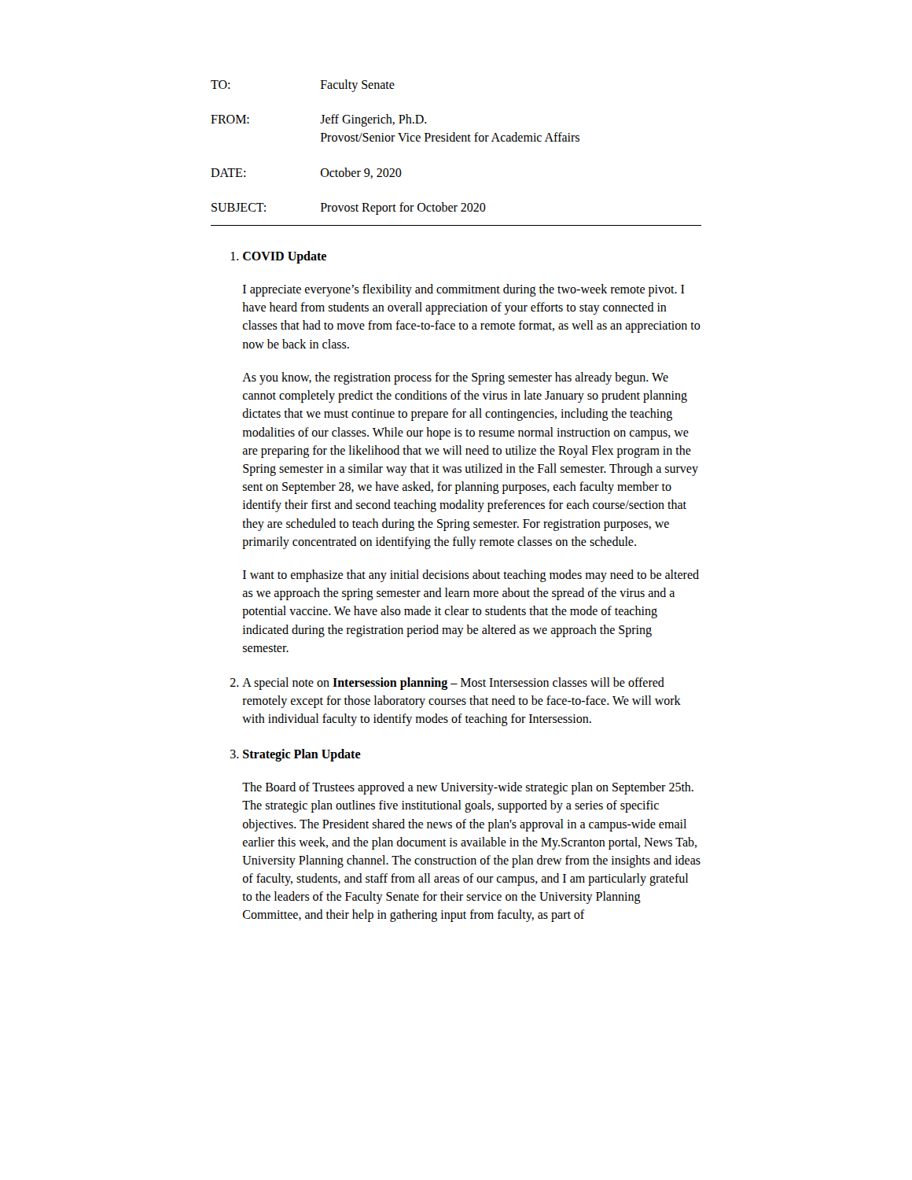| TO: | Faculty Senate |
| FROM: | Jeff Gingerich, Ph.D. Provost/Senior Vice President for Academic Affairs |
| DATE: | October 9, 2020 |
| SUBJECT: | Provost Report for October 2020 |
COVID Update
I appreciate everyone’s flexibility and commitment during the two-week remote pivot. I have heard from students an overall appreciation of your efforts to stay connected in classes that had to move from face-to-face to a remote format, as well as an appreciation to now be back in class.
As you know, the registration process for the Spring semester has already begun. We cannot completely predict the conditions of the virus in late January so prudent planning dictates that we must continue to prepare for all contingencies, including the teaching modalities of our classes. While our hope is to resume normal instruction on campus, we are preparing for the likelihood that we will need to utilize the Royal Flex program in the Spring semester in a similar way that it was utilized in the Fall semester. Through a survey sent on September 28, we have asked, for planning purposes, each faculty member to identify their first and second teaching modality preferences for each course/section that they are scheduled to teach during the Spring semester. For registration purposes, we primarily concentrated on identifying the fully remote classes on the schedule.
I want to emphasize that any initial decisions about teaching modes may need to be altered as we approach the spring semester and learn more about the spread of the virus and a potential vaccine. We have also made it clear to students that the mode of teaching indicated during the registration period may be altered as we approach the Spring semester.
A special note on Intersession planning – Most Intersession classes will be offered remotely except for those laboratory courses that need to be face-to-face. We will work with individual faculty to identify modes of teaching for Intersession.
Strategic Plan Update
The Board of Trustees approved a new University-wide strategic plan on September 25th. The strategic plan outlines five institutional goals, supported by a series of specific objectives. The President shared the news of the plan's approval in a campus-wide email earlier this week, and the plan document is available in the My.Scranton portal, News Tab, University Planning channel. The construction of the plan drew from the insights and ideas of faculty, students, and staff from all areas of our campus, and I am particularly grateful to the leaders of the Faculty Senate for their service on the University Planning Committee, and their help in gathering input from faculty, as part of